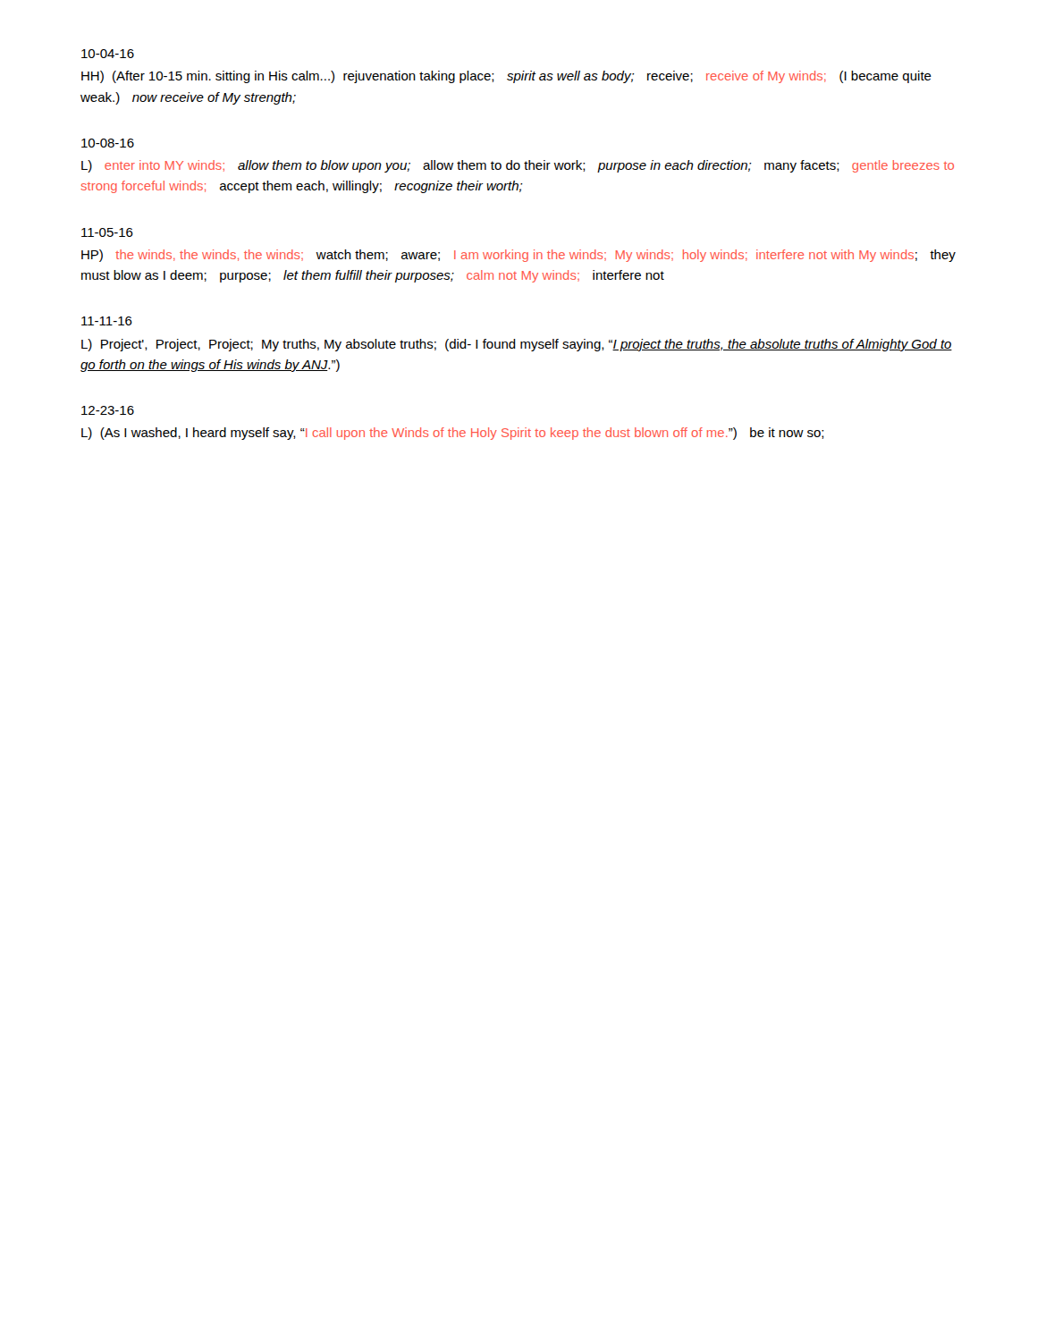10-04-16
HH) (After 10-15 min. sitting in His calm...) rejuvenation taking place; spirit as well as body; receive; receive of My winds; (I became quite weak.) now receive of My strength;
10-08-16
L) enter into MY winds; allow them to blow upon you; allow them to do their work; purpose in each direction; many facets; gentle breezes to strong forceful winds; accept them each, willingly; recognize their worth;
11-05-16
HP) the winds, the winds, the winds; watch them; aware; I am working in the winds; My winds; holy winds; interfere not with My winds; they must blow as I deem; purpose; let them fulfill their purposes; calm not My winds; interfere not
11-11-16
L) Project', Project, Project; My truths, My absolute truths; (did- I found myself saying, “I project the truths, the absolute truths of Almighty God to go forth on the wings of His winds by ANJ.”)
12-23-16
L) (As I washed, I heard myself say, “I call upon the Winds of the Holy Spirit to keep the dust blown off of me.”) be it now so;